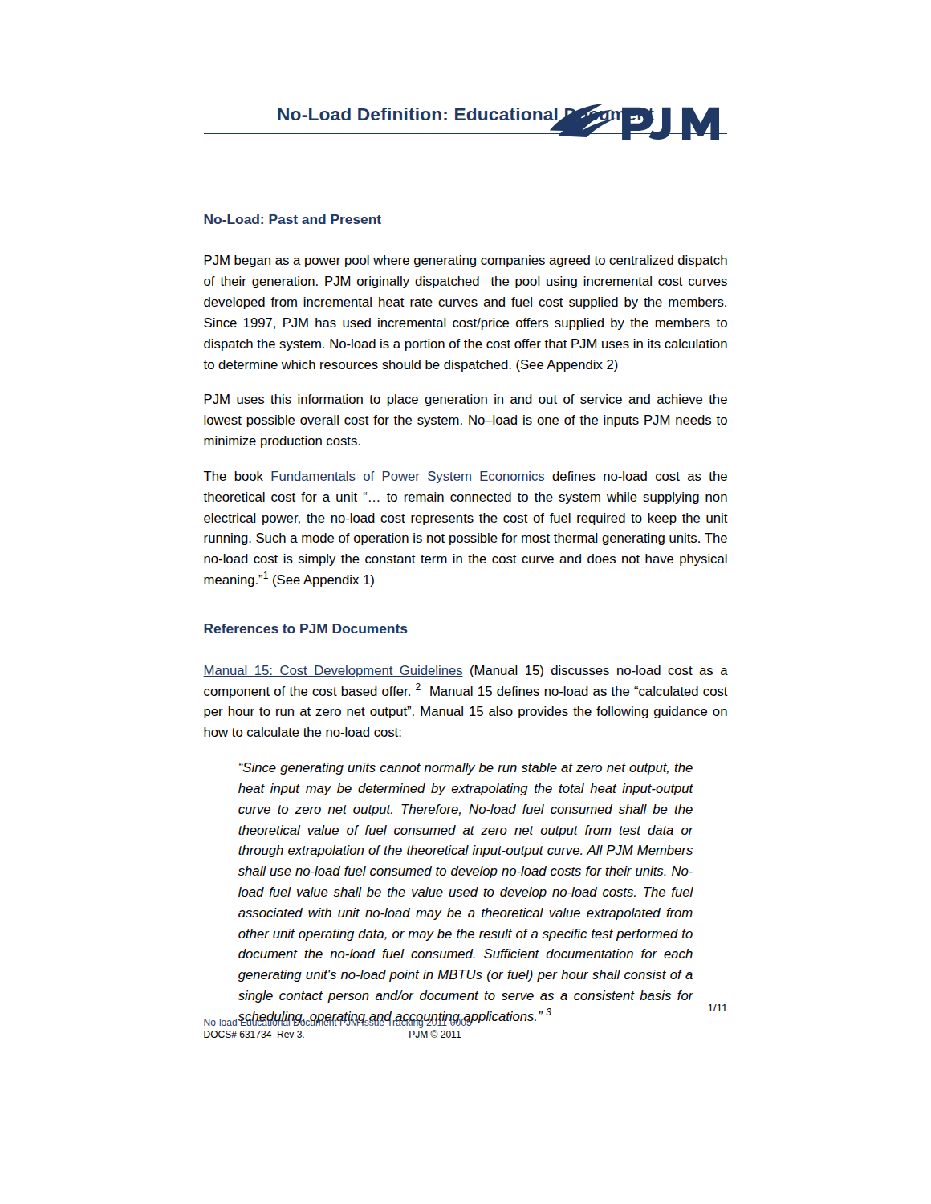No-Load Definition: Educational Document
No-Load: Past and Present
PJM began as a power pool where generating companies agreed to centralized dispatch of their generation. PJM originally dispatched the pool using incremental cost curves developed from incremental heat rate curves and fuel cost supplied by the members. Since 1997, PJM has used incremental cost/price offers supplied by the members to dispatch the system. No-load is a portion of the cost offer that PJM uses in its calculation to determine which resources should be dispatched. (See Appendix 2)
PJM uses this information to place generation in and out of service and achieve the lowest possible overall cost for the system. No–load is one of the inputs PJM needs to minimize production costs.
The book Fundamentals of Power System Economics defines no-load cost as the theoretical cost for a unit “… to remain connected to the system while supplying non electrical power, the no-load cost represents the cost of fuel required to keep the unit running. Such a mode of operation is not possible for most thermal generating units. The no-load cost is simply the constant term in the cost curve and does not have physical meaning.”1 (See Appendix 1)
References to PJM Documents
Manual 15: Cost Development Guidelines (Manual 15) discusses no-load cost as a component of the cost based offer. 2 Manual 15 defines no-load as the “calculated cost per hour to run at zero net output”. Manual 15 also provides the following guidance on how to calculate the no-load cost:
“Since generating units cannot normally be run stable at zero net output, the heat input may be determined by extrapolating the total heat input-output curve to zero net output. Therefore, No-load fuel consumed shall be the theoretical value of fuel consumed at zero net output from test data or through extrapolation of the theoretical input-output curve. All PJM Members shall use no-load fuel consumed to develop no-load costs for their units. No-load fuel value shall be the value used to develop no-load costs. The fuel associated with unit no-load may be a theoretical value extrapolated from other unit operating data, or may be the result of a specific test performed to document the no-load fuel consumed. Sufficient documentation for each generating unit's no-load point in MBTUs (or fuel) per hour shall consist of a single contact person and/or document to serve as a consistent basis for scheduling, operating and accounting applications.” 3
1/11
No-load Educational Document PJM Issue Tracking 2011-0005
DOCS# 631734 Rev 3. PJM © 2011